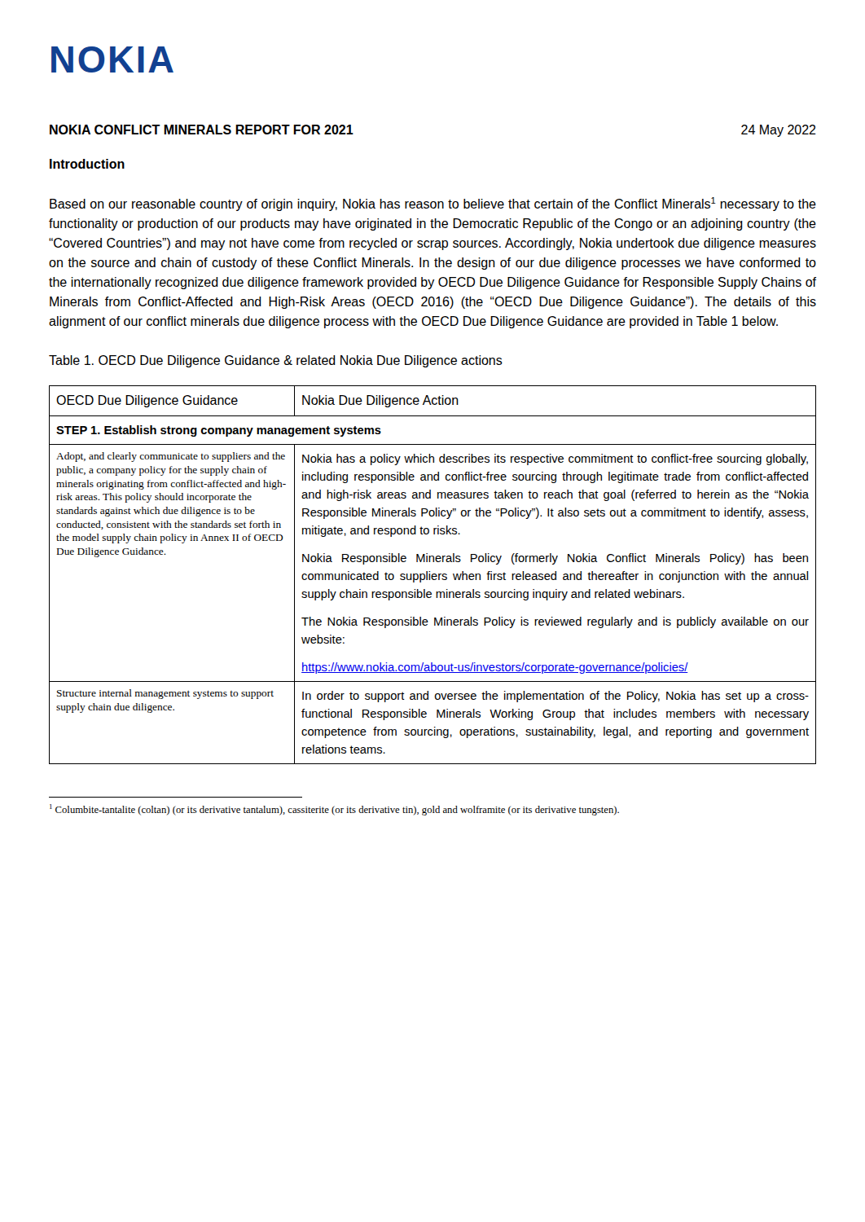NOKIA
24 May 2022
NOKIA CONFLICT MINERALS REPORT FOR 2021
Introduction
Based on our reasonable country of origin inquiry, Nokia has reason to believe that certain of the Conflict Minerals1 necessary to the functionality or production of our products may have originated in the Democratic Republic of the Congo or an adjoining country (the “Covered Countries”) and may not have come from recycled or scrap sources. Accordingly, Nokia undertook due diligence measures on the source and chain of custody of these Conflict Minerals. In the design of our due diligence processes we have conformed to the internationally recognized due diligence framework provided by OECD Due Diligence Guidance for Responsible Supply Chains of Minerals from Conflict-Affected and High-Risk Areas (OECD 2016) (the “OECD Due Diligence Guidance”). The details of this alignment of our conflict minerals due diligence process with the OECD Due Diligence Guidance are provided in Table 1 below.
Table 1. OECD Due Diligence Guidance & related Nokia Due Diligence actions
| OECD Due Diligence Guidance | Nokia Due Diligence Action |
| --- | --- |
| STEP 1. Establish strong company management systems |
| Adopt, and clearly communicate to suppliers and the public, a company policy for the supply chain of minerals originating from conflict-affected and high-risk areas. This policy should incorporate the standards against which due diligence is to be conducted, consistent with the standards set forth in the model supply chain policy in Annex II of OECD Due Diligence Guidance. | Nokia has a policy which describes its respective commitment to conflict-free sourcing globally, including responsible and conflict-free sourcing through legitimate trade from conflict-affected and high-risk areas and measures taken to reach that goal (referred to herein as the “Nokia Responsible Minerals Policy” or the “Policy”). It also sets out a commitment to identify, assess, mitigate, and respond to risks. Nokia Responsible Minerals Policy (formerly Nokia Conflict Minerals Policy) has been communicated to suppliers when first released and thereafter in conjunction with the annual supply chain responsible minerals sourcing inquiry and related webinars. The Nokia Responsible Minerals Policy is reviewed regularly and is publicly available on our website: https://www.nokia.com/about-us/investors/corporate-governance/policies/ |
| Structure internal management systems to support supply chain due diligence. | In order to support and oversee the implementation of the Policy, Nokia has set up a cross-functional Responsible Minerals Working Group that includes members with necessary competence from sourcing, operations, sustainability, legal, and reporting and government relations teams. |
1 Columbite-tantalite (coltan) (or its derivative tantalum), cassiterite (or its derivative tin), gold and wolframite (or its derivative tungsten).